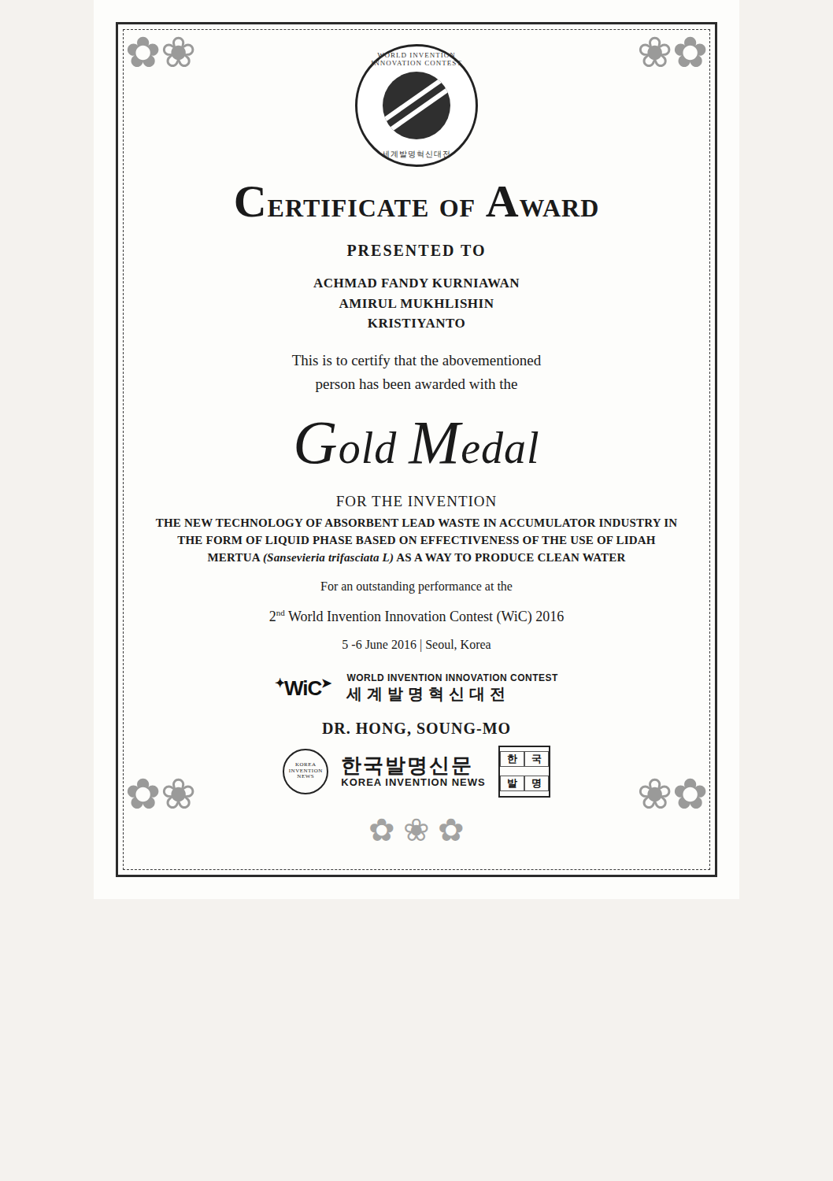✿❀ ❀✿ ✿❀ ❀✿
World Invention Innovation Contest 세계발명혁신대전
Certificate of Award
PRESENTED TO
ACHMAD FANDY KURNIAWAN
AMIRUL MUKHLISHIN
KRISTIYANTO
This is to certify that the abovementioned
person has been awarded with the
Gold Medal
FOR THE INVENTION
THE NEW TECHNOLOGY OF ABSORBENT LEAD WASTE IN ACCUMULATOR INDUSTRY IN THE FORM OF LIQUID PHASE BASED ON EFFECTIVENESS OF THE USE OF LIDAH MERTUA (Sansevieria trifasciata L) AS A WAY TO PRODUCE CLEAN WATER
For an outstanding performance at the
2nd World Invention Innovation Contest (WiC) 2016
5 -6 June 2016 | Seoul, Korea
✦WiC➤
WORLD INVENTION INNOVATION CONTEST
세계발명혁신대전
DR. HONG, SOUNG-MO
Korea Invention News
한국발명신문
KOREA INVENTION NEWS
한국발명
✿ ❀ ✿